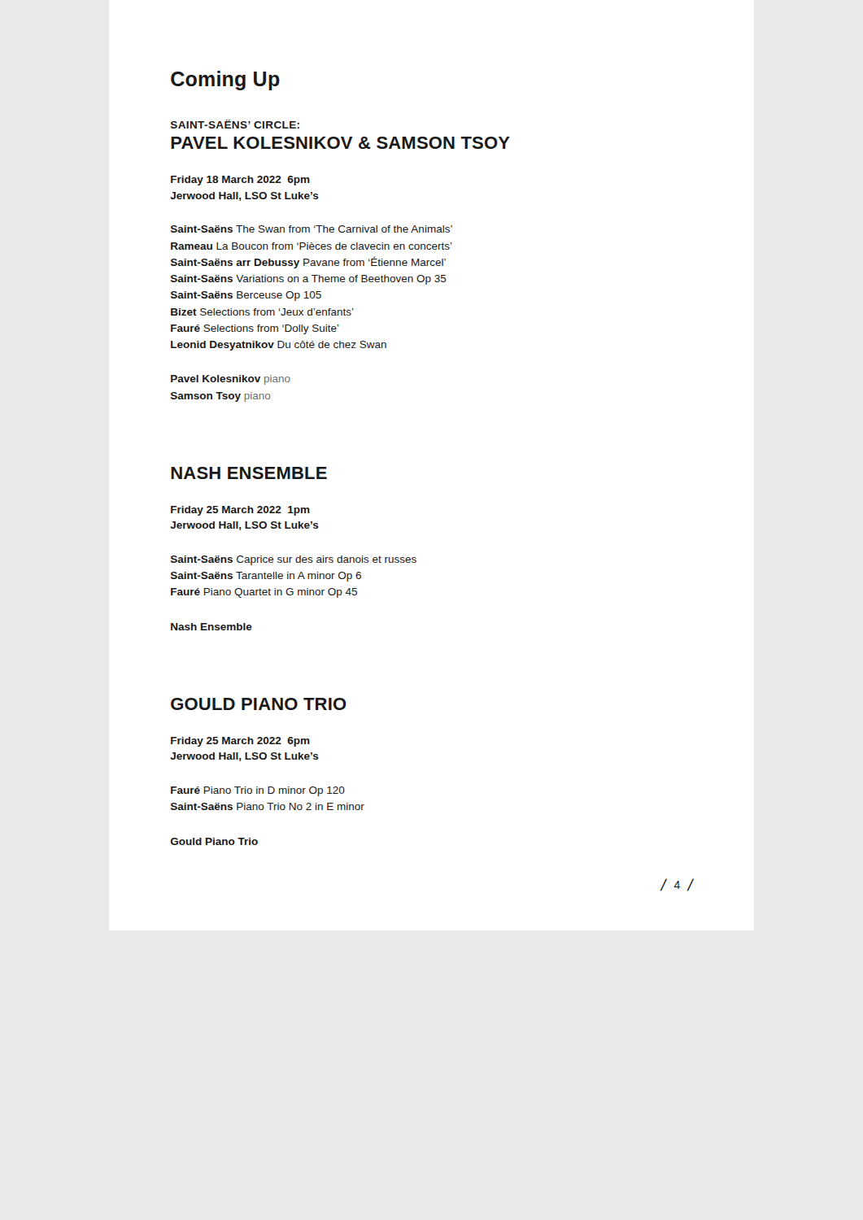Coming Up
Saint-Saëns’ Circle:
Pavel Kolesnikov & Samson Tsoy
Friday 18 March 2022 6pm
Jerwood Hall, LSO St Luke’s
Saint-Saëns The Swan from ‘The Carnival of the Animals’
Rameau La Boucon from ‘Pièces de clavecin en concerts’
Saint-Saëns arr Debussy Pavane from ‘Étienne Marcel’
Saint-Saëns Variations on a Theme of Beethoven Op 35
Saint-Saëns Berceuse Op 105
Bizet Selections from ‘Jeux d’enfants’
Fauré Selections from ‘Dolly Suite’
Leonid Desyatnikov Du côté de chez Swan
Pavel Kolesnikov piano
Samson Tsoy piano
Nash Ensemble
Friday 25 March 2022 1pm
Jerwood Hall, LSO St Luke’s
Saint-Saëns Caprice sur des airs danois et russes
Saint-Saëns Tarantelle in A minor Op 6
Fauré Piano Quartet in G minor Op 45
Nash Ensemble
Gould Piano Trio
Friday 25 March 2022 6pm
Jerwood Hall, LSO St Luke’s
Fauré Piano Trio in D minor Op 120
Saint-Saëns Piano Trio No 2 in E minor
Gould Piano Trio
/ 4 /